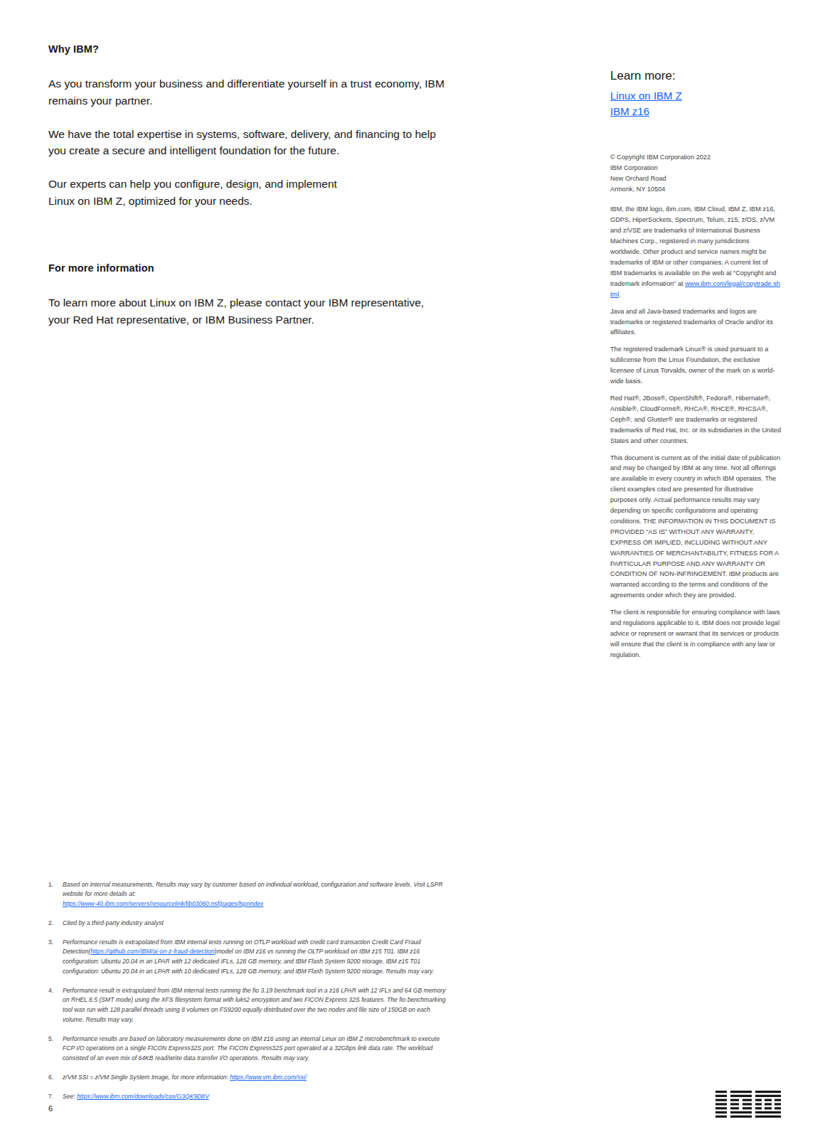Why IBM?
As you transform your business and differentiate yourself in a trust economy, IBM remains your partner.
We have the total expertise in systems, software, delivery, and financing to help you create a secure and intelligent foundation for the future.
Our experts can help you configure, design, and implement
Linux on IBM Z, optimized for your needs.
For more information
To learn more about Linux on IBM Z, please contact your IBM representative, your Red Hat representative, or IBM Business Partner.
Learn more:
Linux on IBM Z IBM z16
© Copyright IBM Corporation 2022
IBM Corporation
New Orchard Road
Armonk, NY 10504
IBM, the IBM logo, ibm.com, IBM Cloud, IBM Z, IBM z16, GDPS, HiperSockets, Spectrum, Telum, z15, z/OS, z/VM and z/VSE are trademarks of International Business Machines Corp., registered in many jurisdictions worldwide. Other product and service names might be trademarks of IBM or other companies. A current list of IBM trademarks is available on the web at “Copyright and trademark information” at www.ibm.com/legal/copytrade.shtml.
Java and all Java-based trademarks and logos are trademarks or registered trademarks of Oracle and/or its affiliates.
The registered trademark Linux® is used pursuant to a sublicense from the Linux Foundation, the exclusive licensee of Linus Torvalds, owner of the mark on a world-wide basis.
Red Hat®, JBoss®, OpenShift®, Fedora®, Hibernate®, Ansible®, CloudForms®, RHCA®, RHCE®, RHCSA®, Ceph®, and Gluster® are trademarks or registered trademarks of Red Hat, Inc. or its subsidiaries in the United States and other countries.
This document is current as of the initial date of publication and may be changed by IBM at any time. Not all offerings are available in every country in which IBM operates. The client examples cited are presented for illustrative purposes only. Actual performance results may vary depending on specific configurations and operating conditions. THE INFORMATION IN THIS DOCUMENT IS PROVIDED “AS IS” WITHOUT ANY WARRANTY, EXPRESS OR IMPLIED, INCLUDING WITHOUT ANY WARRANTIES OF MERCHANTABILITY, FITNESS FOR A PARTICULAR PURPOSE AND ANY WARRANTY OR CONDITION OF NON-INFRINGEMENT. IBM products are warranted according to the terms and conditions of the agreements under which they are provided.
The client is responsible for ensuring compliance with laws and regulations applicable to it. IBM does not provide legal advice or represent or warrant that its services or products will ensure that the client is in compliance with any law or regulation.
Based on internal measurements. Results may vary by customer based on individual workload, configuration and software levels. Visit LSPR website for more details at:
https://www-40.ibm.com/servers/resourcelink/lib03060.nsf/pages/lsprindex
Cited by a third-party industry analyst
Performance results is extrapolated from IBM internal tests running on OTLP workload with credit card transaction Credit Card Fraud Detection(https://github.com/IBM/ai-on-z-fraud-detection)model on IBM z16 vs running the OLTP workload on IBM z15 T01. IBM z16 configuration: Ubuntu 20.04 in an LPAR with 12 dedicated IFLs, 128 GB memory, and IBM Flash System 9200 storage. IBM z15 T01 configuration: Ubuntu 20.04 in an LPAR with 10 dedicated IFLs, 128 GB memory, and IBM Flash System 9200 storage. Results may vary.
Performance result is extrapolated from IBM internal tests running the fio 3.19 benchmark tool in a z16 LPAR with 12 IFLs and 64 GB memory on RHEL 8.5 (SMT mode) using the XFS filesystem format with luks2 encryption and two FICON Express 32S features. The fio benchmarking tool was run with 128 parallel threads using 8 volumes on FS9200 equally distributed over the two nodes and file size of 150GB on each volume. Results may vary.
Performance results are based on laboratory measurements done on IBM z16 using an internal Linux on IBM Z microbenchmark to execute FCP I/O operations on a single FICON Express32S port. The FICON Express32S port operated at a 32Gbps link data rate. The workload consisted of an even mix of 64KB read/write data transfer I/O operations. Results may vary.
z/VM SSI = z/VM Single System Image, for more information: https://www.vm.ibm.com/ssi/
See: https://www.ibm.com/downloads/cas/G3QK9D8V
6